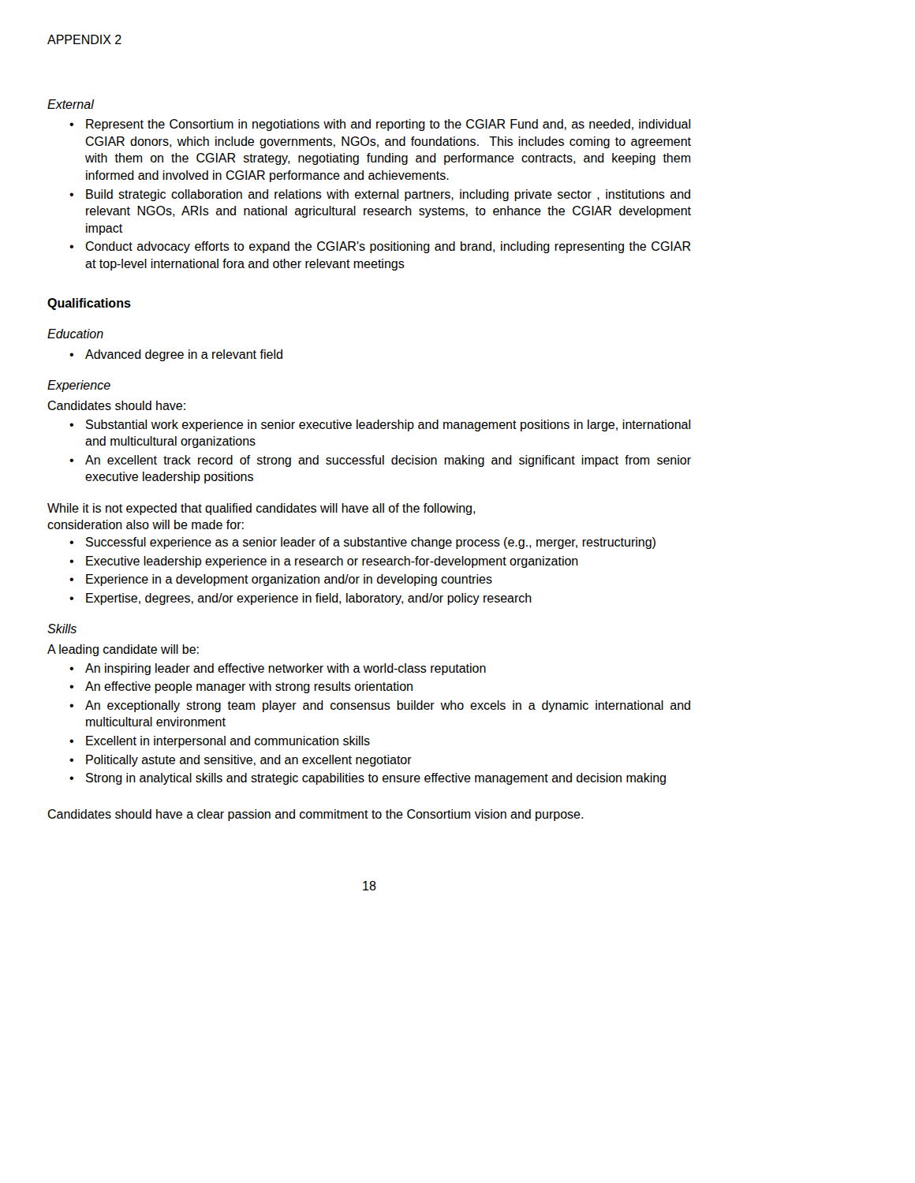APPENDIX 2
External
Represent the Consortium in negotiations with and reporting to the CGIAR Fund and, as needed, individual CGIAR donors, which include governments, NGOs, and foundations. This includes coming to agreement with them on the CGIAR strategy, negotiating funding and performance contracts, and keeping them informed and involved in CGIAR performance and achievements.
Build strategic collaboration and relations with external partners, including private sector , institutions and relevant NGOs, ARIs and national agricultural research systems, to enhance the CGIAR development impact
Conduct advocacy efforts to expand the CGIAR's positioning and brand, including representing the CGIAR at top-level international fora and other relevant meetings
Qualifications
Education
Advanced degree in a relevant field
Experience
Candidates should have:
Substantial work experience in senior executive leadership and management positions in large, international and multicultural organizations
An excellent track record of strong and successful decision making and significant impact from senior executive leadership positions
While it is not expected that qualified candidates will have all of the following,
consideration also will be made for:
Successful experience as a senior leader of a substantive change process (e.g., merger, restructuring)
Executive leadership experience in a research or research-for-development organization
Experience in a development organization and/or in developing countries
Expertise, degrees, and/or experience in field, laboratory, and/or policy research
Skills
A leading candidate will be:
An inspiring leader and effective networker with a world-class reputation
An effective people manager with strong results orientation
An exceptionally strong team player and consensus builder who excels in a dynamic international and multicultural environment
Excellent in interpersonal and communication skills
Politically astute and sensitive, and an excellent negotiator
Strong in analytical skills and strategic capabilities to ensure effective management and decision making
Candidates should have a clear passion and commitment to the Consortium vision and purpose.
18